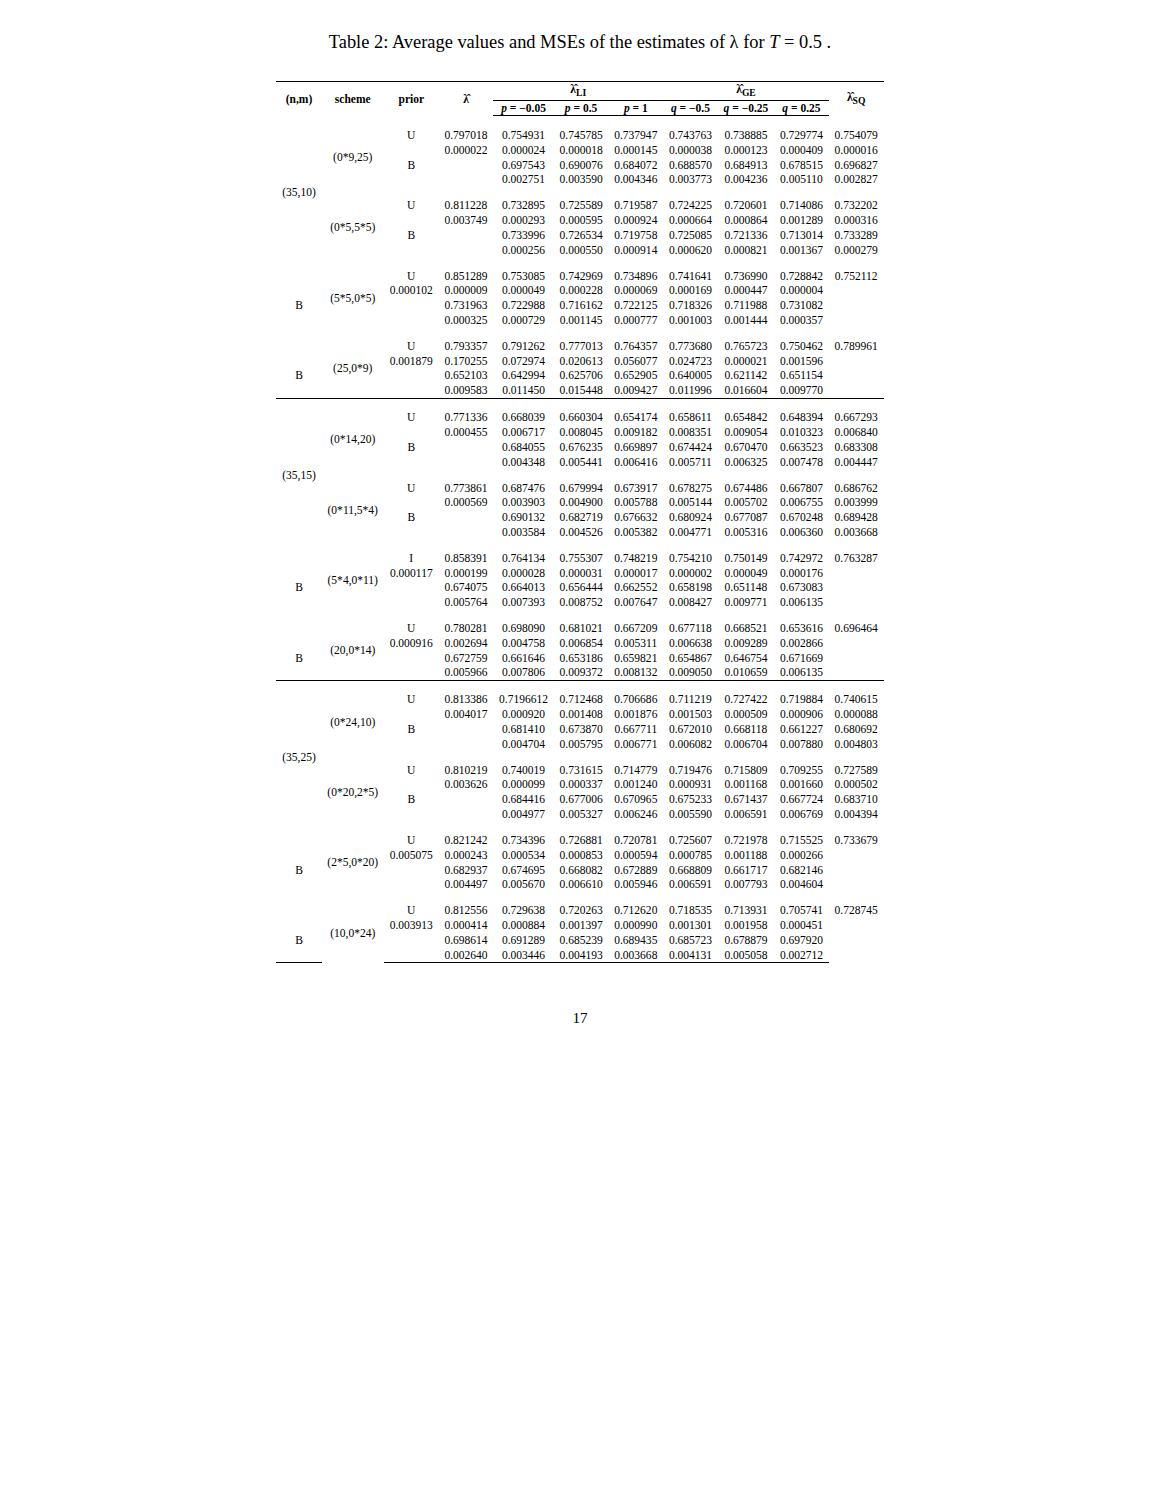Table 2: Average values and MSEs of the estimates of λ for T = 0.5 .
| (n,m) | scheme | prior | λ̂ | λ̂ LI | λ̂ GE | λ̂ SQ |
| --- | --- | --- | --- | --- | --- | --- |
| p = −0.05 | p = 0.5 | p = 1 | q = −0.5 | q = −0.25 | q = 0.25 |
| (35,10) | (0*9,25) | U | 0.797018 | 0.754931 | 0.745785 | 0.737947 | 0.743763 | 0.738885 | 0.729774 | 0.754079 |
| | 0.000022 | 0.000024 | 0.000018 | 0.000145 | 0.000038 | 0.000123 | 0.000409 | 0.000016 |
| B | | 0.697543 | 0.690076 | 0.684072 | 0.688570 | 0.684913 | 0.678515 | 0.696827 |
| | | 0.002751 | 0.003590 | 0.004346 | 0.003773 | 0.004236 | 0.005110 | 0.002827 |
| (0*5,5*5) | U | 0.811228 | 0.732895 | 0.725589 | 0.719587 | 0.724225 | 0.720601 | 0.714086 | 0.732202 |
| | 0.003749 | 0.000293 | 0.000595 | 0.000924 | 0.000664 | 0.000864 | 0.001289 | 0.000316 |
| B | | 0.733996 | 0.726534 | 0.719758 | 0.725085 | 0.721336 | 0.713014 | 0.733289 |
| | | 0.000256 | 0.000550 | 0.000914 | 0.000620 | 0.000821 | 0.001367 | 0.000279 |
| | (5*5,0*5) | U | 0.851289 | 0.753085 | 0.742969 | 0.734896 | 0.741641 | 0.736990 | 0.728842 | 0.752112 |
| | 0.000102 | 0.000009 | 0.000049 | 0.000228 | 0.000069 | 0.000169 | 0.000447 | 0.000004 |
| B | | 0.731963 | 0.722988 | 0.716162 | 0.722125 | 0.718326 | 0.711988 | 0.731082 |
| | | 0.000325 | 0.000729 | 0.001145 | 0.000777 | 0.001003 | 0.001444 | 0.000357 |
| | (25,0*9) | U | 0.793357 | 0.791262 | 0.777013 | 0.764357 | 0.773680 | 0.765723 | 0.750462 | 0.789961 |
| | 0.001879 | 0.170255 | 0.072974 | 0.020613 | 0.056077 | 0.024723 | 0.000021 | 0.001596 |
| B | | 0.652103 | 0.642994 | 0.625706 | 0.652905 | 0.640005 | 0.621142 | 0.651154 |
| | | 0.009583 | 0.011450 | 0.015448 | 0.009427 | 0.011996 | 0.016604 | 0.009770 |
| (35,15) | (0*14,20) | U | 0.771336 | 0.668039 | 0.660304 | 0.654174 | 0.658611 | 0.654842 | 0.648394 | 0.667293 |
| | 0.000455 | 0.006717 | 0.008045 | 0.009182 | 0.008351 | 0.009054 | 0.010323 | 0.006840 |
| B | | 0.684055 | 0.676235 | 0.669897 | 0.674424 | 0.670470 | 0.663523 | 0.683308 |
| | | 0.004348 | 0.005441 | 0.006416 | 0.005711 | 0.006325 | 0.007478 | 0.004447 |
| (0*11,5*4) | U | 0.773861 | 0.687476 | 0.679994 | 0.673917 | 0.678275 | 0.674486 | 0.667807 | 0.686762 |
| | 0.000569 | 0.003903 | 0.004900 | 0.005788 | 0.005144 | 0.005702 | 0.006755 | 0.003999 |
| B | | 0.690132 | 0.682719 | 0.676632 | 0.680924 | 0.677087 | 0.670248 | 0.689428 |
| | | 0.003584 | 0.004526 | 0.005382 | 0.004771 | 0.005316 | 0.006360 | 0.003668 |
| | (5*4,0*11) | I | 0.858391 | 0.764134 | 0.755307 | 0.748219 | 0.754210 | 0.750149 | 0.742972 | 0.763287 |
| | 0.000117 | 0.000199 | 0.000028 | 0.000031 | 0.000017 | 0.000002 | 0.000049 | 0.000176 |
| B | | 0.674075 | 0.664013 | 0.656444 | 0.662552 | 0.658198 | 0.651148 | 0.673083 |
| | | 0.005764 | 0.007393 | 0.008752 | 0.007647 | 0.008427 | 0.009771 | 0.006135 |
| | (20,0*14) | U | 0.780281 | 0.698090 | 0.681021 | 0.667209 | 0.677118 | 0.668521 | 0.653616 | 0.696464 |
| | 0.000916 | 0.002694 | 0.004758 | 0.006854 | 0.005311 | 0.006638 | 0.009289 | 0.002866 |
| B | | 0.672759 | 0.661646 | 0.653186 | 0.659821 | 0.654867 | 0.646754 | 0.671669 |
| | | 0.005966 | 0.007806 | 0.009372 | 0.008132 | 0.009050 | 0.010659 | 0.006135 |
| (35,25) | (0*24,10) | U | 0.813386 | 0.7196612 | 0.712468 | 0.706686 | 0.711219 | 0.727422 | 0.719884 | 0.740615 |
| | 0.004017 | 0.000920 | 0.001408 | 0.001876 | 0.001503 | 0.000509 | 0.000906 | 0.000088 |
| B | | 0.681410 | 0.673870 | 0.667711 | 0.672010 | 0.668118 | 0.661227 | 0.680692 |
| | | 0.004704 | 0.005795 | 0.006771 | 0.006082 | 0.006704 | 0.007880 | 0.004803 |
| (0*20,2*5) | U | 0.810219 | 0.740019 | 0.731615 | 0.714779 | 0.719476 | 0.715809 | 0.709255 | 0.727589 |
| | 0.003626 | 0.000099 | 0.000337 | 0.001240 | 0.000931 | 0.001168 | 0.001660 | 0.000502 |
| B | | 0.684416 | 0.677006 | 0.670965 | 0.675233 | 0.671437 | 0.667724 | 0.683710 |
| | | 0.004977 | 0.005327 | 0.006246 | 0.005590 | 0.006591 | 0.006769 | 0.004394 |
| | (2*5,0*20) | U | 0.821242 | 0.734396 | 0.726881 | 0.720781 | 0.725607 | 0.721978 | 0.715525 | 0.733679 |
| | 0.005075 | 0.000243 | 0.000534 | 0.000853 | 0.000594 | 0.000785 | 0.001188 | 0.000266 |
| B | | 0.682937 | 0.674695 | 0.668082 | 0.672889 | 0.668809 | 0.661717 | 0.682146 |
| | | 0.004497 | 0.005670 | 0.006610 | 0.005946 | 0.006591 | 0.007793 | 0.004604 |
| | (10,0*24) | U | 0.812556 | 0.729638 | 0.720263 | 0.712620 | 0.718535 | 0.713931 | 0.705741 | 0.728745 |
| | 0.003913 | 0.000414 | 0.000884 | 0.001397 | 0.000990 | 0.001301 | 0.001958 | 0.000451 |
| B | | 0.698614 | 0.691289 | 0.685239 | 0.689435 | 0.685723 | 0.678879 | 0.697920 |
| | | 0.002640 | 0.003446 | 0.004193 | 0.003668 | 0.004131 | 0.005058 | 0.002712 |
17